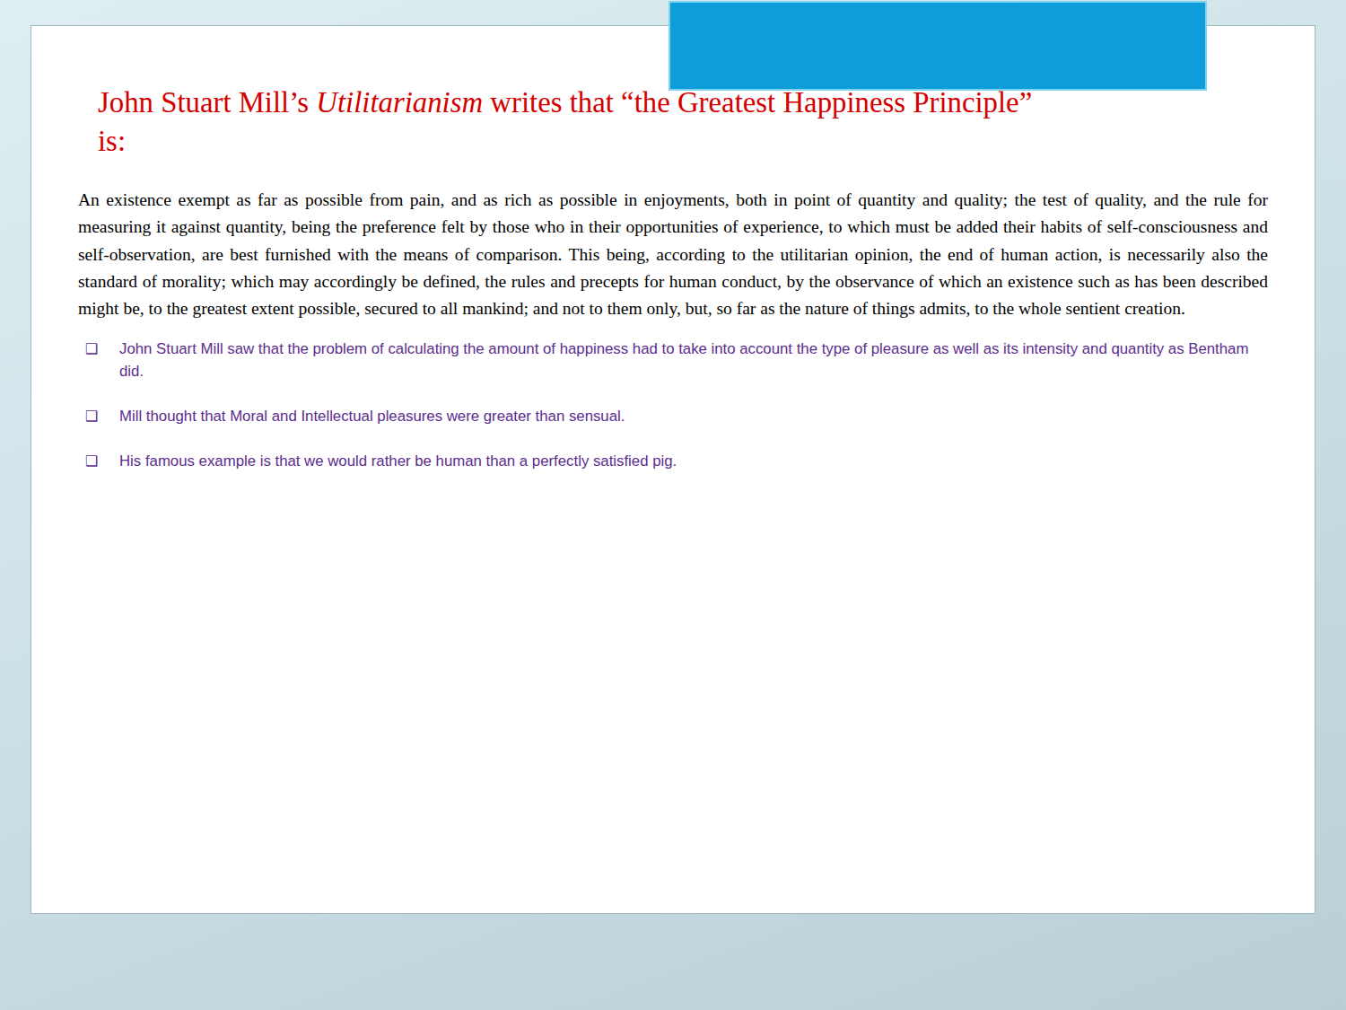John Stuart Mill’s Utilitarianism writes that “the Greatest Happiness Principle” is:
An existence exempt as far as possible from pain, and as rich as possible in enjoyments, both in point of quantity and quality; the test of quality, and the rule for measuring it against quantity, being the preference felt by those who in their opportunities of experience, to which must be added their habits of self-consciousness and self-observation, are best furnished with the means of comparison. This being, according to the utilitarian opinion, the end of human action, is necessarily also the standard of morality; which may accordingly be defined, the rules and precepts for human conduct, by the observance of which an existence such as has been described might be, to the greatest extent possible, secured to all mankind; and not to them only, but, so far as the nature of things admits, to the whole sentient creation.
John Stuart Mill saw that the problem of calculating the amount of happiness had to take into account the type of pleasure as well as its intensity and quantity as Bentham did.
Mill thought that Moral and Intellectual pleasures were greater than sensual.
His famous example is that we would rather be human than a perfectly satisfied pig.